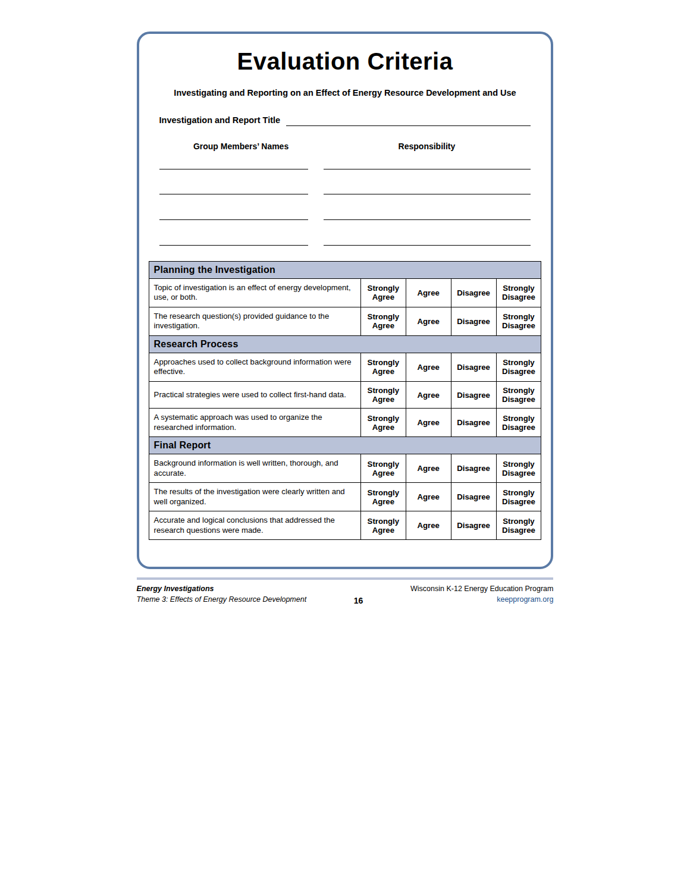Evaluation Criteria
Investigating and Reporting on an Effect of Energy Resource Development and Use
Investigation and Report Title
Group Members’ Names
Responsibility
| Planning the Investigation |
| --- |
| Topic of investigation is an effect of energy development, use, or both. | Strongly Agree | Agree | Disagree | Strongly Disagree |
| The research question(s) provided guidance to the investigation. | Strongly Agree | Agree | Disagree | Strongly Disagree |
| Research Process |
| Approaches used to collect background information were effective. | Strongly Agree | Agree | Disagree | Strongly Disagree |
| Practical strategies were used to collect first-hand data. | Strongly Agree | Agree | Disagree | Strongly Disagree |
| A systematic approach was used to organize the researched information. | Strongly Agree | Agree | Disagree | Strongly Disagree |
| Final Report |
| Background information is well written, thorough, and accurate. | Strongly Agree | Agree | Disagree | Strongly Disagree |
| The results of the investigation were clearly written and well organized. | Strongly Agree | Agree | Disagree | Strongly Disagree |
| Accurate and logical conclusions that addressed the research questions were made. | Strongly Agree | Agree | Disagree | Strongly Disagree |
Energy Investigations
Theme 3: Effects of Energy Resource Development
16
Wisconsin K-12 Energy Education Program
keepprogram.org